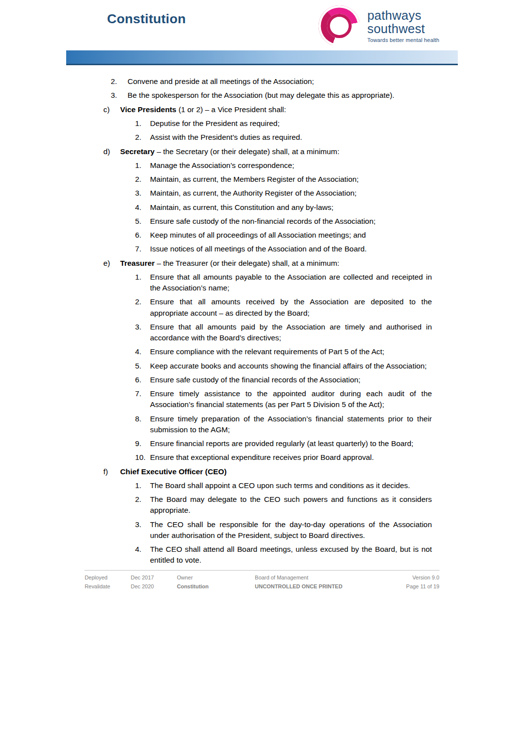Constitution
pathways
southwest
Towards better mental health
2. Convene and preside at all meetings of the Association;
3. Be the spokesperson for the Association (but may delegate this as appropriate).
c) Vice Presidents (1 or 2) – a Vice President shall:
1. Deputise for the President as required;
2. Assist with the President’s duties as required.
d) Secretary – the Secretary (or their delegate) shall, at a minimum:
1. Manage the Association’s correspondence;
2. Maintain, as current, the Members Register of the Association;
3. Maintain, as current, the Authority Register of the Association;
4. Maintain, as current, this Constitution and any by-laws;
5. Ensure safe custody of the non-financial records of the Association;
6. Keep minutes of all proceedings of all Association meetings; and
7. Issue notices of all meetings of the Association and of the Board.
e) Treasurer – the Treasurer (or their delegate) shall, at a minimum:
1. Ensure that all amounts payable to the Association are collected and receipted in the Association’s name;
2. Ensure that all amounts received by the Association are deposited to the appropriate account – as directed by the Board;
3. Ensure that all amounts paid by the Association are timely and authorised in accordance with the Board’s directives;
4. Ensure compliance with the relevant requirements of Part 5 of the Act;
5. Keep accurate books and accounts showing the financial affairs of the Association;
6. Ensure safe custody of the financial records of the Association;
7. Ensure timely assistance to the appointed auditor during each audit of the Association’s financial statements (as per Part 5 Division 5 of the Act);
8. Ensure timely preparation of the Association’s financial statements prior to their submission to the AGM;
9. Ensure financial reports are provided regularly (at least quarterly) to the Board;
10. Ensure that exceptional expenditure receives prior Board approval.
f) Chief Executive Officer (CEO)
1. The Board shall appoint a CEO upon such terms and conditions as it decides.
2. The Board may delegate to the CEO such powers and functions as it considers appropriate.
3. The CEO shall be responsible for the day-to-day operations of the Association under authorisation of the President, subject to Board directives.
4. The CEO shall attend all Board meetings, unless excused by the Board, but is not entitled to vote.
| Deployed | Dec 2017 | Owner | Board of Management | Version 9.0 |
| Revalidate | Dec 2020 | Constitution | Uncontrolled once printed | Page 11 of 19 |